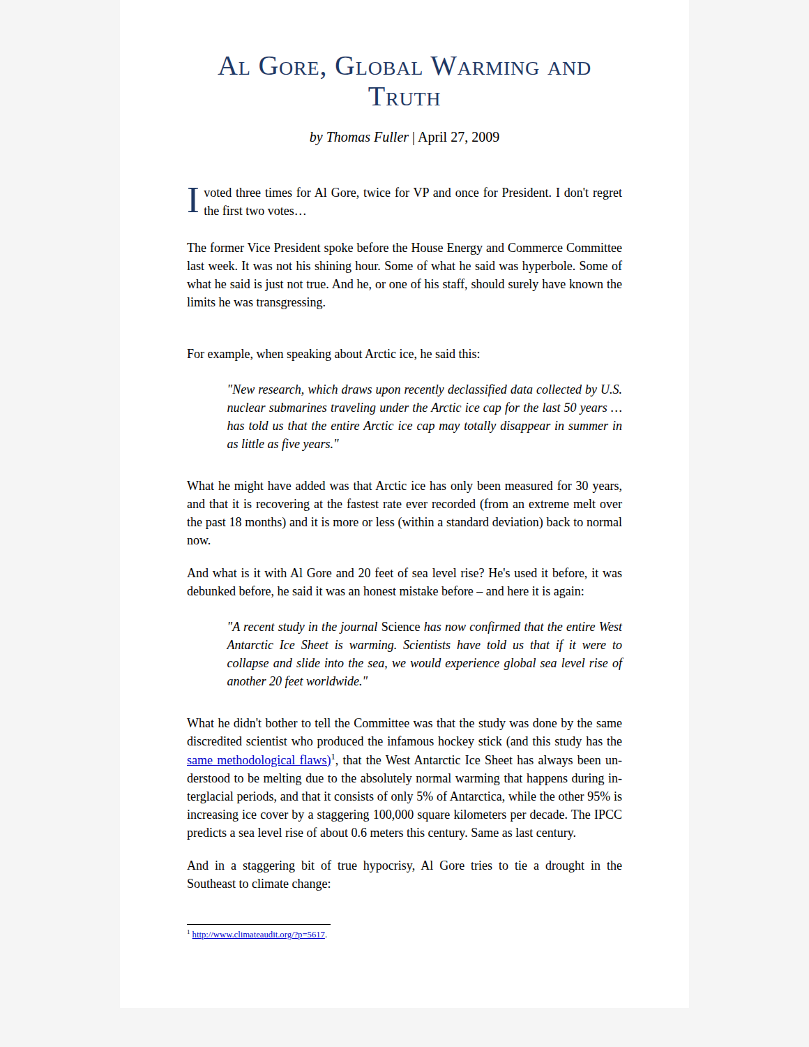Al Gore, Global Warming and Truth
by Thomas Fuller | April 27, 2009
I voted three times for Al Gore, twice for VP and once for President. I don't regret the first two votes…
The former Vice President spoke before the House Energy and Commerce Committee last week. It was not his shining hour. Some of what he said was hyperbole. Some of what he said is just not true. And he, or one of his staff, should surely have known the limits he was transgressing.
For example, when speaking about Arctic ice, he said this:
"New research, which draws upon recently declassified data collected by U.S. nuclear submarines traveling under the Arctic ice cap for the last 50 years … has told us that the entire Arctic ice cap may totally disappear in summer in as little as five years."
What he might have added was that Arctic ice has only been measured for 30 years, and that it is recovering at the fastest rate ever recorded (from an extreme melt over the past 18 months) and it is more or less (within a standard deviation) back to normal now.
And what is it with Al Gore and 20 feet of sea level rise? He's used it before, it was debunked before, he said it was an honest mistake before – and here it is again:
"A recent study in the journal Science has now confirmed that the entire West Antarctic Ice Sheet is warming. Scientists have told us that if it were to collapse and slide into the sea, we would experience global sea level rise of another 20 feet worldwide."
What he didn't bother to tell the Committee was that the study was done by the same discredited scientist who produced the infamous hockey stick (and this study has the same methodological flaws)1, that the West Antarctic Ice Sheet has always been understood to be melting due to the absolutely normal warming that happens during interglacial periods, and that it consists of only 5% of Antarctica, while the other 95% is increasing ice cover by a staggering 100,000 square kilometers per decade. The IPCC predicts a sea level rise of about 0.6 meters this century. Same as last century.
And in a staggering bit of true hypocrisy, Al Gore tries to tie a drought in the Southeast to climate change:
1 http://www.climateaudit.org/?p=5617.